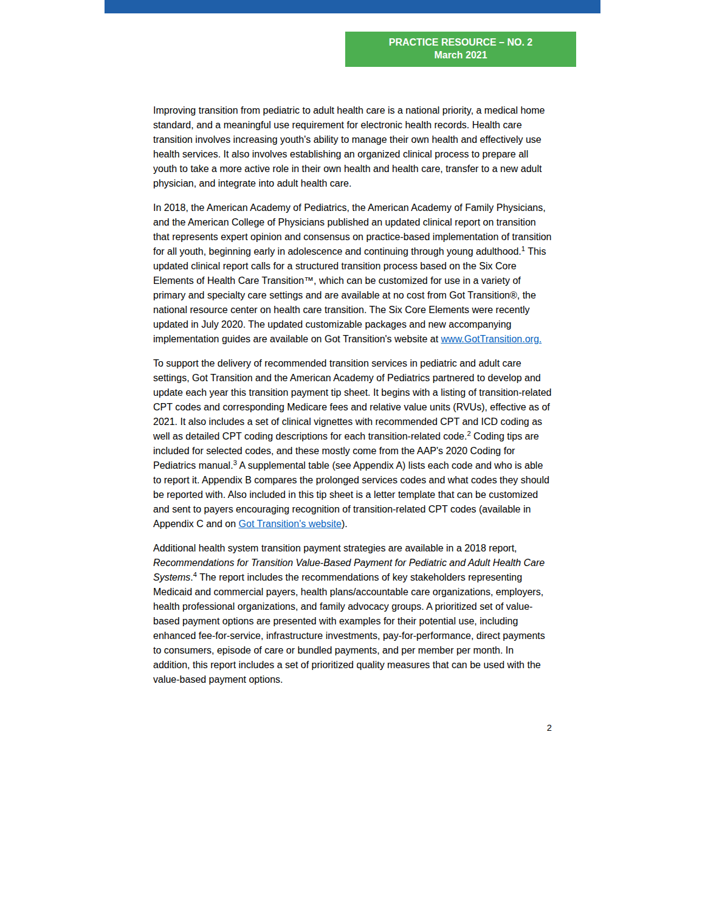PRACTICE RESOURCE – NO. 2
March 2021
Improving transition from pediatric to adult health care is a national priority, a medical home standard, and a meaningful use requirement for electronic health records. Health care transition involves increasing youth's ability to manage their own health and effectively use health services. It also involves establishing an organized clinical process to prepare all youth to take a more active role in their own health and health care, transfer to a new adult physician, and integrate into adult health care.
In 2018, the American Academy of Pediatrics, the American Academy of Family Physicians, and the American College of Physicians published an updated clinical report on transition that represents expert opinion and consensus on practice-based implementation of transition for all youth, beginning early in adolescence and continuing through young adulthood.1 This updated clinical report calls for a structured transition process based on the Six Core Elements of Health Care Transition™, which can be customized for use in a variety of primary and specialty care settings and are available at no cost from Got Transition®, the national resource center on health care transition. The Six Core Elements were recently updated in July 2020. The updated customizable packages and new accompanying implementation guides are available on Got Transition's website at www.GotTransition.org.
To support the delivery of recommended transition services in pediatric and adult care settings, Got Transition and the American Academy of Pediatrics partnered to develop and update each year this transition payment tip sheet. It begins with a listing of transition-related CPT codes and corresponding Medicare fees and relative value units (RVUs), effective as of 2021. It also includes a set of clinical vignettes with recommended CPT and ICD coding as well as detailed CPT coding descriptions for each transition-related code.2 Coding tips are included for selected codes, and these mostly come from the AAP's 2020 Coding for Pediatrics manual.3 A supplemental table (see Appendix A) lists each code and who is able to report it. Appendix B compares the prolonged services codes and what codes they should be reported with. Also included in this tip sheet is a letter template that can be customized and sent to payers encouraging recognition of transition-related CPT codes (available in Appendix C and on Got Transition's website).
Additional health system transition payment strategies are available in a 2018 report, Recommendations for Transition Value-Based Payment for Pediatric and Adult Health Care Systems.4 The report includes the recommendations of key stakeholders representing Medicaid and commercial payers, health plans/accountable care organizations, employers, health professional organizations, and family advocacy groups. A prioritized set of value-based payment options are presented with examples for their potential use, including enhanced fee-for-service, infrastructure investments, pay-for-performance, direct payments to consumers, episode of care or bundled payments, and per member per month. In addition, this report includes a set of prioritized quality measures that can be used with the value-based payment options.
2